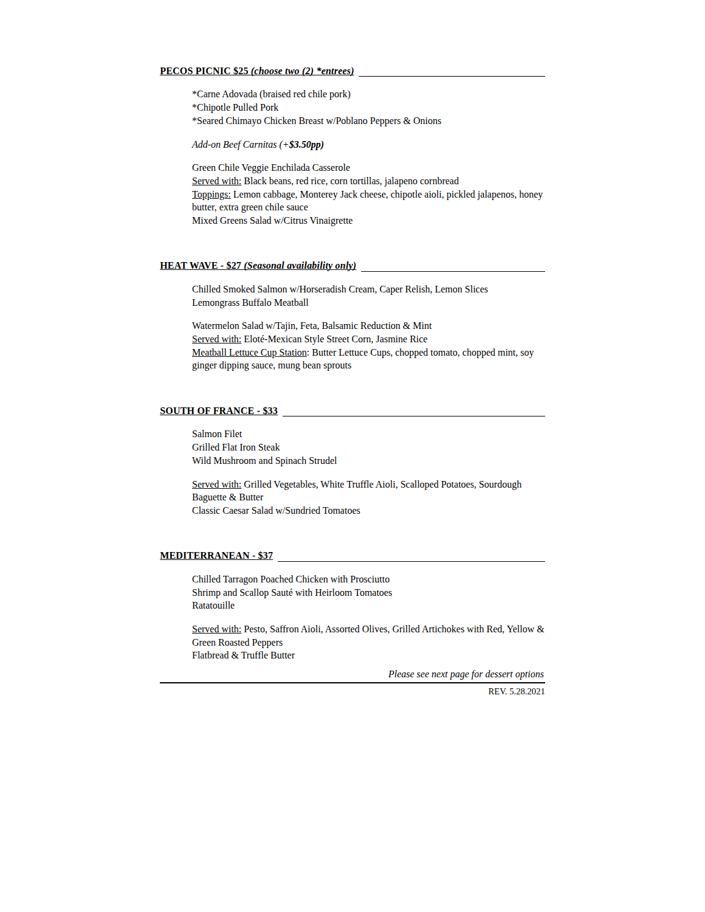PECOS PICNIC $25 (choose two (2) *entrees)
*Carne Adovada (braised red chile pork)
*Chipotle Pulled Pork
*Seared Chimayo Chicken Breast w/Poblano Peppers & Onions
Add-on Beef Carnitas (+$3.50pp)
Green Chile Veggie Enchilada Casserole
Served with: Black beans, red rice, corn tortillas, jalapeno cornbread
Toppings: Lemon cabbage, Monterey Jack cheese, chipotle aioli, pickled jalapenos, honey butter, extra green chile sauce
Mixed Greens Salad w/Citrus Vinaigrette
HEAT WAVE - $27 (Seasonal availability only)
Chilled Smoked Salmon w/Horseradish Cream, Caper Relish, Lemon Slices
Lemongrass Buffalo Meatball
Watermelon Salad w/Tajin, Feta, Balsamic Reduction & Mint
Served with: Eloté-Mexican Style Street Corn, Jasmine Rice
Meatball Lettuce Cup Station: Butter Lettuce Cups, chopped tomato, chopped mint, soy ginger dipping sauce, mung bean sprouts
SOUTH OF FRANCE - $33
Salmon Filet
Grilled Flat Iron Steak
Wild Mushroom and Spinach Strudel
Served with: Grilled Vegetables, White Truffle Aioli, Scalloped Potatoes, Sourdough Baguette & Butter
Classic Caesar Salad w/Sundried Tomatoes
MEDITERRANEAN - $37
Chilled Tarragon Poached Chicken with Prosciutto
Shrimp and Scallop Sauté with Heirloom Tomatoes
Ratatouille
Served with: Pesto, Saffron Aioli, Assorted Olives, Grilled Artichokes with Red, Yellow & Green Roasted Peppers
Flatbread & Truffle Butter
Please see next page for dessert options
REV. 5.28.2021